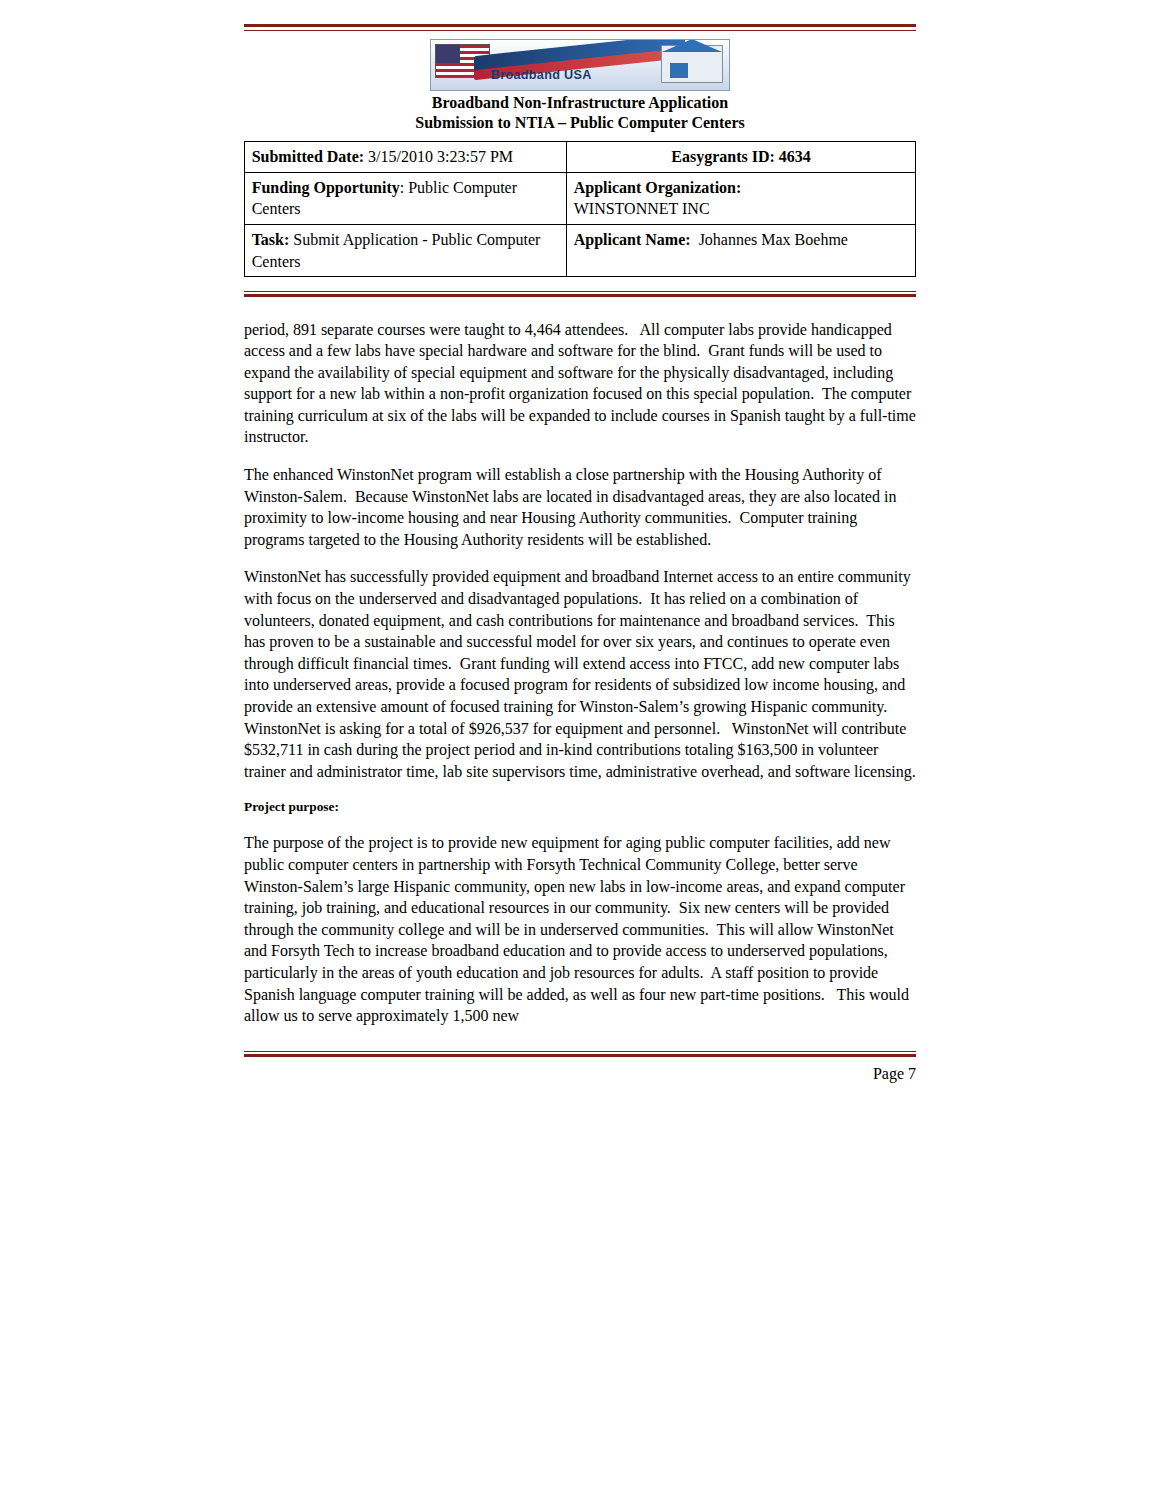Broadband USA
Broadband Non-Infrastructure Application
Submission to NTIA – Public Computer Centers
| Submitted Date: 3/15/2010 3:23:57 PM | Easygrants ID: 4634 |
| Funding Opportunity : Public Computer Centers | Applicant Organization: WINSTONNET INC |
| Task: Submit Application - Public Computer Centers | Applicant Name: Johannes Max Boehme |
period, 891 separate courses were taught to 4,464 attendees. All computer labs provide handicapped access and a few labs have special hardware and software for the blind. Grant funds will be used to expand the availability of special equipment and software for the physically disadvantaged, including support for a new lab within a non-profit organization focused on this special population. The computer training curriculum at six of the labs will be expanded to include courses in Spanish taught by a full-time instructor.
The enhanced WinstonNet program will establish a close partnership with the Housing Authority of Winston-Salem. Because WinstonNet labs are located in disadvantaged areas, they are also located in proximity to low-income housing and near Housing Authority communities. Computer training programs targeted to the Housing Authority residents will be established.
WinstonNet has successfully provided equipment and broadband Internet access to an entire community with focus on the underserved and disadvantaged populations. It has relied on a combination of volunteers, donated equipment, and cash contributions for maintenance and broadband services. This has proven to be a sustainable and successful model for over six years, and continues to operate even through difficult financial times. Grant funding will extend access into FTCC, add new computer labs into underserved areas, provide a focused program for residents of subsidized low income housing, and provide an extensive amount of focused training for Winston-Salem’s growing Hispanic community. WinstonNet is asking for a total of $926,537 for equipment and personnel. WinstonNet will contribute $532,711 in cash during the project period and in-kind contributions totaling $163,500 in volunteer trainer and administrator time, lab site supervisors time, administrative overhead, and software licensing.
Project purpose:
The purpose of the project is to provide new equipment for aging public computer facilities, add new public computer centers in partnership with Forsyth Technical Community College, better serve Winston-Salem’s large Hispanic community, open new labs in low-income areas, and expand computer training, job training, and educational resources in our community. Six new centers will be provided through the community college and will be in underserved communities. This will allow WinstonNet and Forsyth Tech to increase broadband education and to provide access to underserved populations, particularly in the areas of youth education and job resources for adults. A staff position to provide Spanish language computer training will be added, as well as four new part-time positions. This would allow us to serve approximately 1,500 new
Page 7